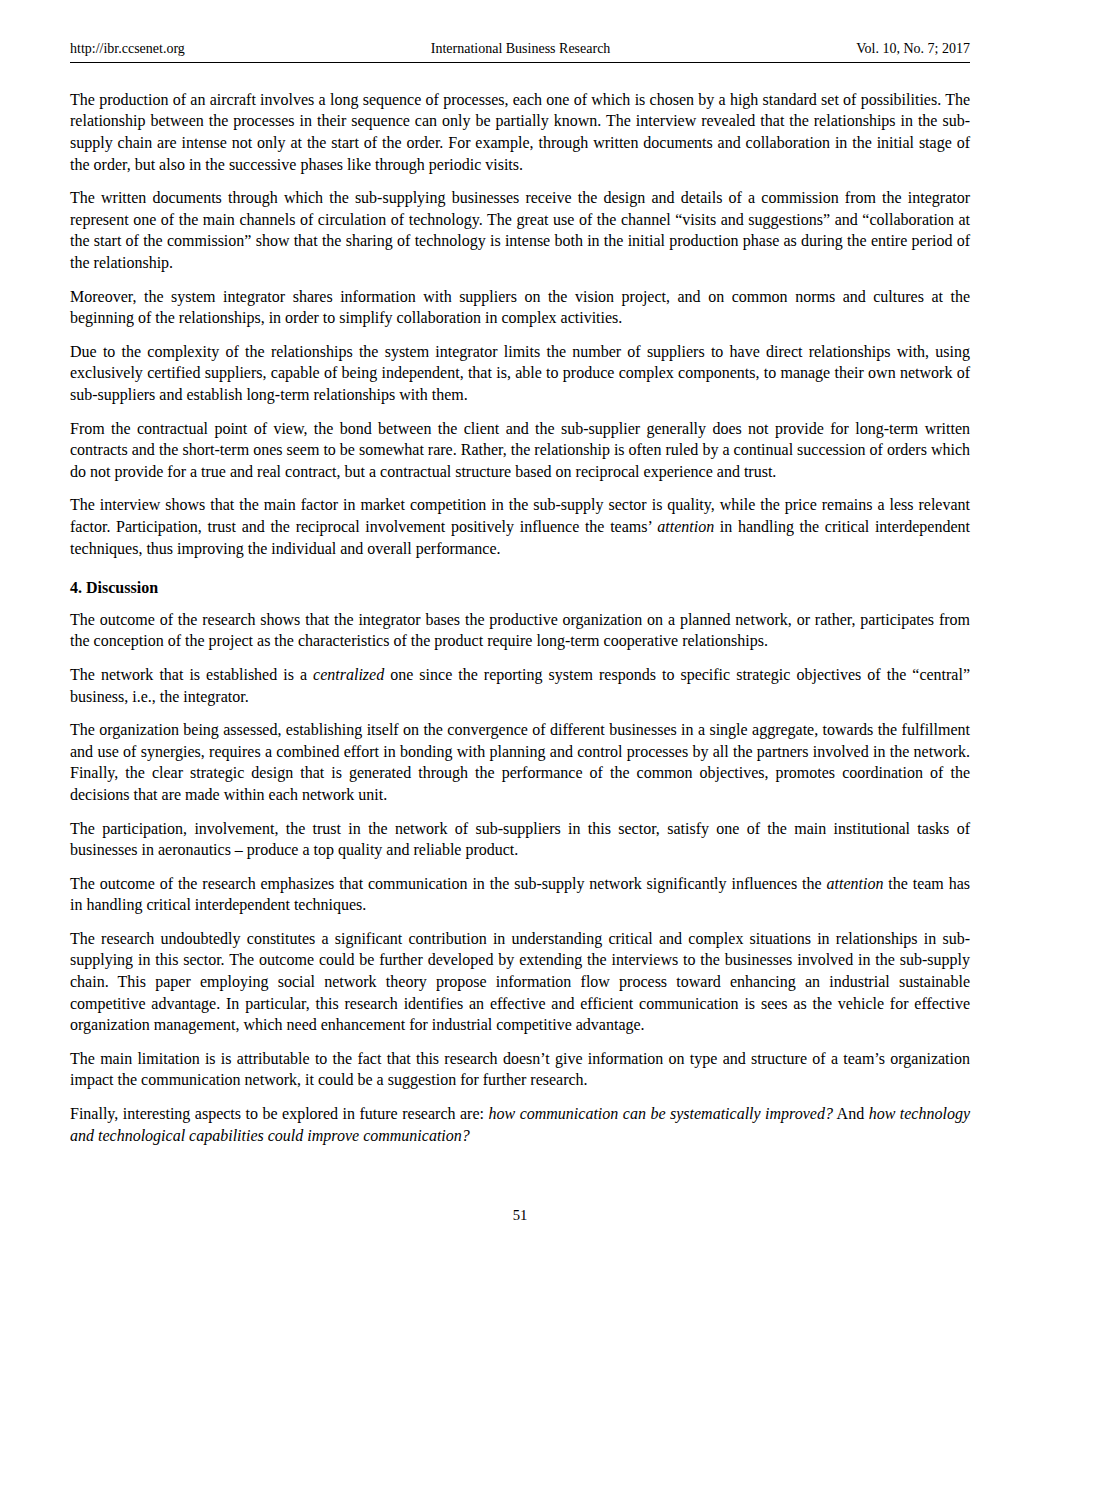http://ibr.ccsenet.org International Business Research Vol. 10, No. 7; 2017
The production of an aircraft involves a long sequence of processes, each one of which is chosen by a high standard set of possibilities. The relationship between the processes in their sequence can only be partially known. The interview revealed that the relationships in the sub-supply chain are intense not only at the start of the order. For example, through written documents and collaboration in the initial stage of the order, but also in the successive phases like through periodic visits.
The written documents through which the sub-supplying businesses receive the design and details of a commission from the integrator represent one of the main channels of circulation of technology. The great use of the channel “visits and suggestions” and “collaboration at the start of the commission” show that the sharing of technology is intense both in the initial production phase as during the entire period of the relationship.
Moreover, the system integrator shares information with suppliers on the vision project, and on common norms and cultures at the beginning of the relationships, in order to simplify collaboration in complex activities.
Due to the complexity of the relationships the system integrator limits the number of suppliers to have direct relationships with, using exclusively certified suppliers, capable of being independent, that is, able to produce complex components, to manage their own network of sub-suppliers and establish long-term relationships with them.
From the contractual point of view, the bond between the client and the sub-supplier generally does not provide for long-term written contracts and the short-term ones seem to be somewhat rare. Rather, the relationship is often ruled by a continual succession of orders which do not provide for a true and real contract, but a contractual structure based on reciprocal experience and trust.
The interview shows that the main factor in market competition in the sub-supply sector is quality, while the price remains a less relevant factor. Participation, trust and the reciprocal involvement positively influence the teams’ attention in handling the critical interdependent techniques, thus improving the individual and overall performance.
4. Discussion
The outcome of the research shows that the integrator bases the productive organization on a planned network, or rather, participates from the conception of the project as the characteristics of the product require long-term cooperative relationships.
The network that is established is a centralized one since the reporting system responds to specific strategic objectives of the “central” business, i.e., the integrator.
The organization being assessed, establishing itself on the convergence of different businesses in a single aggregate, towards the fulfillment and use of synergies, requires a combined effort in bonding with planning and control processes by all the partners involved in the network. Finally, the clear strategic design that is generated through the performance of the common objectives, promotes coordination of the decisions that are made within each network unit.
The participation, involvement, the trust in the network of sub-suppliers in this sector, satisfy one of the main institutional tasks of businesses in aeronautics – produce a top quality and reliable product.
The outcome of the research emphasizes that communication in the sub-supply network significantly influences the attention the team has in handling critical interdependent techniques.
The research undoubtedly constitutes a significant contribution in understanding critical and complex situations in relationships in sub-supplying in this sector. The outcome could be further developed by extending the interviews to the businesses involved in the sub-supply chain. This paper employing social network theory propose information flow process toward enhancing an industrial sustainable competitive advantage. In particular, this research identifies an effective and efficient communication is sees as the vehicle for effective organization management, which need enhancement for industrial competitive advantage.
The main limitation is is attributable to the fact that this research doesn’t give information on type and structure of a team’s organization impact the communication network, it could be a suggestion for further research.
Finally, interesting aspects to be explored in future research are: how communication can be systematically improved? And how technology and technological capabilities could improve communication?
51